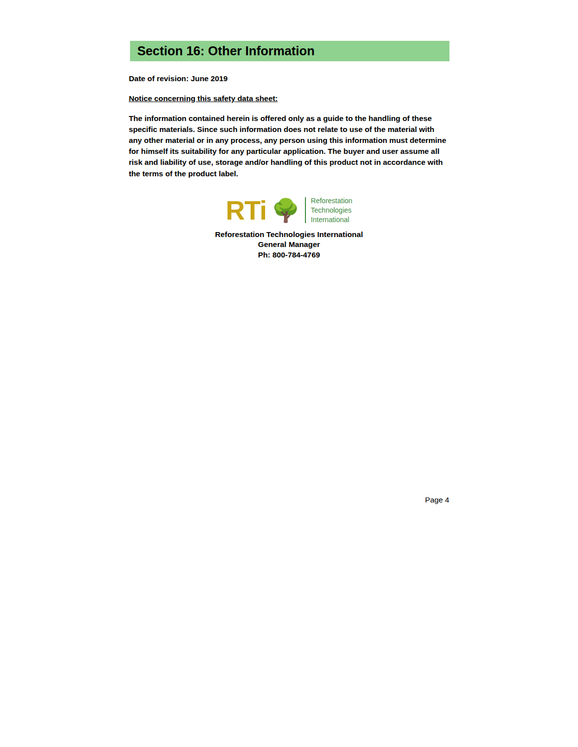Section 16: Other Information
Date of revision: June 2019
Notice concerning this safety data sheet:
The information contained herein is offered only as a guide to the handling of these specific materials. Since such information does not relate to use of the material with any other material or in any process, any person using this information must determine for himself its suitability for any particular application. The buyer and user assume all risk and liability of use, storage and/or handling of this product not in accordance with the terms of the product label.
RTi 🌳 Reforestation
Technologies
International
Reforestation Technologies International
General Manager
Ph: 800-784-4769
Page 4